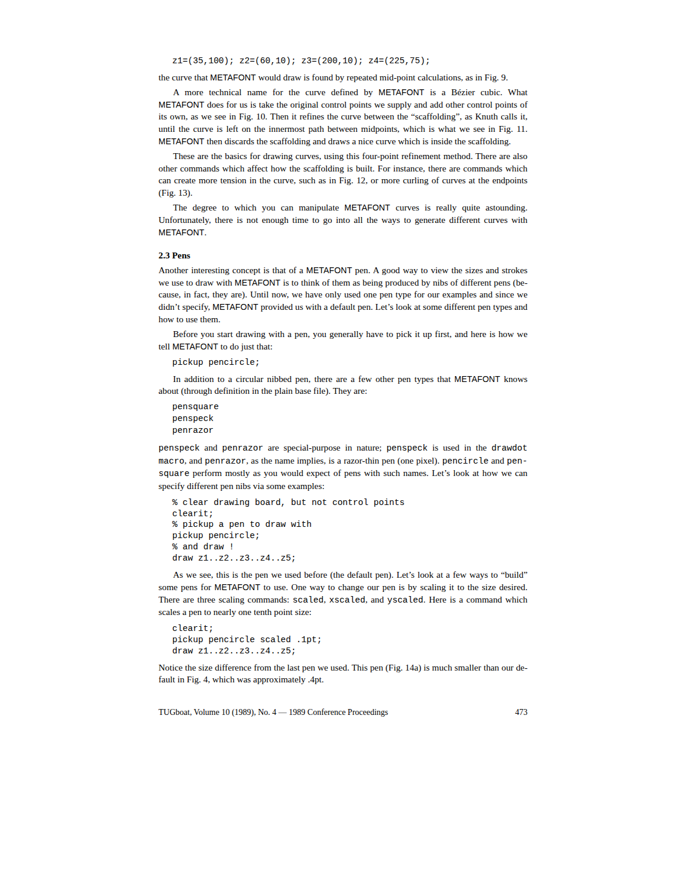z1=(35,100); z2=(60,10); z3=(200,10); z4=(225,75);
the curve that METAFONT would draw is found by repeated mid-point calculations, as in Fig. 9.
A more technical name for the curve defined by METAFONT is a Bézier cubic. What METAFONT does for us is take the original control points we supply and add other control points of its own, as we see in Fig. 10. Then it refines the curve between the “scaffolding”, as Knuth calls it, until the curve is left on the innermost path between midpoints, which is what we see in Fig. 11. METAFONT then discards the scaffolding and draws a nice curve which is inside the scaffolding.
These are the basics for drawing curves, using this four-point refinement method. There are also other commands which affect how the scaffolding is built. For instance, there are commands which can create more tension in the curve, such as in Fig. 12, or more curling of curves at the endpoints (Fig. 13).
The degree to which you can manipulate METAFONT curves is really quite astounding. Unfortunately, there is not enough time to go into all the ways to generate different curves with METAFONT.
2.3 Pens
Another interesting concept is that of a METAFONT pen. A good way to view the sizes and strokes we use to draw with METAFONT is to think of them as being produced by nibs of different pens (because, in fact, they are). Until now, we have only used one pen type for our examples and since we didn’t specify, METAFONT provided us with a default pen. Let’s look at some different pen types and how to use them.
Before you start drawing with a pen, you generally have to pick it up first, and here is how we tell METAFONT to do just that:
pickup pencircle;
In addition to a circular nibbed pen, there are a few other pen types that METAFONT knows about (through definition in the plain base file). They are:
pensquare
penspeck
penrazor
penspeck and penrazor are special-purpose in nature; penspeck is used in the drawdot macro, and penrazor, as the name implies, is a razor-thin pen (one pixel). pencircle and pensquare perform mostly as you would expect of pens with such names. Let’s look at how we can specify different pen nibs via some examples:
% clear drawing board, but not control points clearit; % pickup a pen to draw with pickup pencircle; % and draw ! draw z1..z2..z3..z4..z5;
As we see, this is the pen we used before (the default pen). Let’s look at a few ways to “build” some pens for METAFONT to use. One way to change our pen is by scaling it to the size desired. There are three scaling commands: scaled, xscaled, and yscaled. Here is a command which scales a pen to nearly one tenth point size:
clearit; pickup pencircle scaled .1pt; draw z1..z2..z3..z4..z5;
Notice the size difference from the last pen we used. This pen (Fig. 14a) is much smaller than our default in Fig. 4, which was approximately .4pt.
TUGboat, Volume 10 (1989), No. 4 — 1989 Conference Proceedings
473